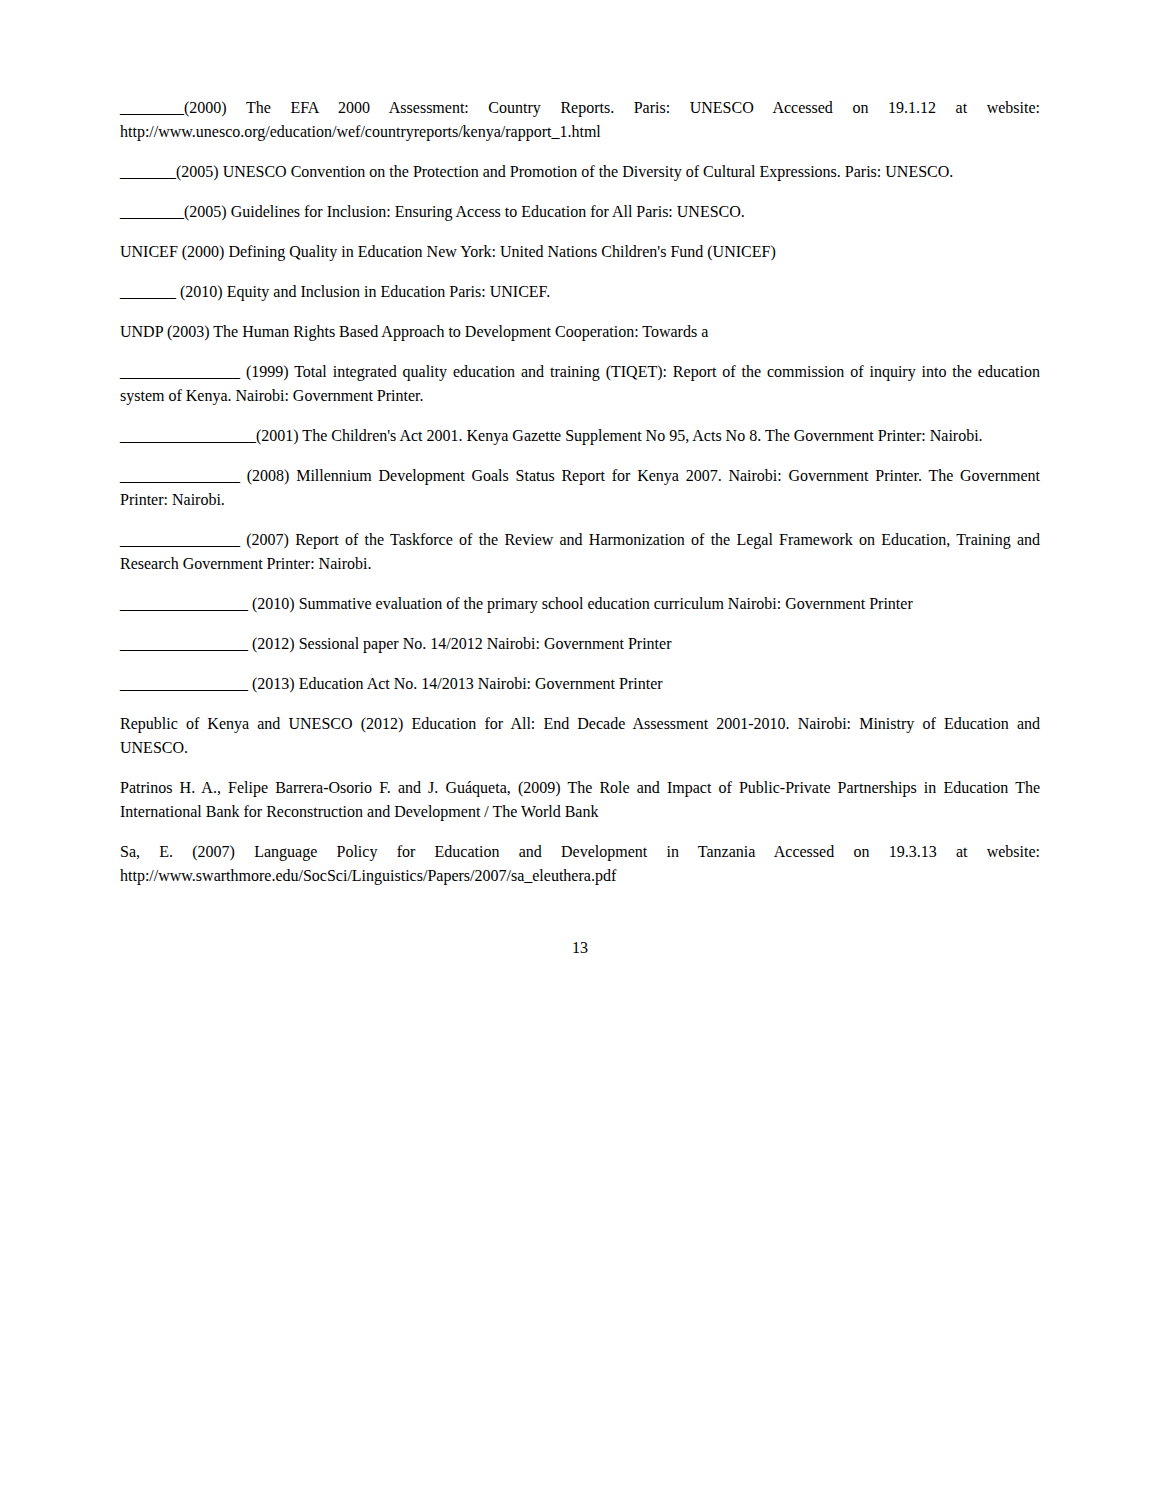________(2000) The EFA 2000 Assessment: Country Reports. Paris: UNESCO Accessed on 19.1.12 at website: http://www.unesco.org/education/wef/countryreports/kenya/rapport_1.html
_______(2005) UNESCO Convention on the Protection and Promotion of the Diversity of Cultural Expressions. Paris: UNESCO.
________(2005) Guidelines for Inclusion: Ensuring Access to Education for All Paris: UNESCO.
UNICEF (2000) Defining Quality in Education New York: United Nations Children's Fund (UNICEF)
_______ (2010) Equity and Inclusion in Education Paris: UNICEF.
UNDP (2003) The Human Rights Based Approach to Development Cooperation: Towards a
_______________ (1999) Total integrated quality education and training (TIQET): Report of the commission of inquiry into the education system of Kenya. Nairobi: Government Printer.
_________________(2001) The Children's Act 2001. Kenya Gazette Supplement No 95, Acts No 8. The Government Printer: Nairobi.
_______________ (2008) Millennium Development Goals Status Report for Kenya 2007. Nairobi: Government Printer. The Government Printer: Nairobi.
_______________ (2007) Report of the Taskforce of the Review and Harmonization of the Legal Framework on Education, Training and Research Government Printer: Nairobi.
________________ (2010) Summative evaluation of the primary school education curriculum Nairobi: Government Printer
________________ (2012) Sessional paper No. 14/2012 Nairobi: Government Printer
________________ (2013) Education Act No. 14/2013 Nairobi: Government Printer
Republic of Kenya and UNESCO (2012) Education for All: End Decade Assessment 2001-2010. Nairobi: Ministry of Education and UNESCO.
Patrinos H. A., Felipe Barrera-Osorio F. and J. Guáqueta, (2009) The Role and Impact of Public-Private Partnerships in Education The International Bank for Reconstruction and Development / The World Bank
Sa, E. (2007) Language Policy for Education and Development in Tanzania Accessed on 19.3.13 at website: http://www.swarthmore.edu/SocSci/Linguistics/Papers/2007/sa_eleuthera.pdf
13